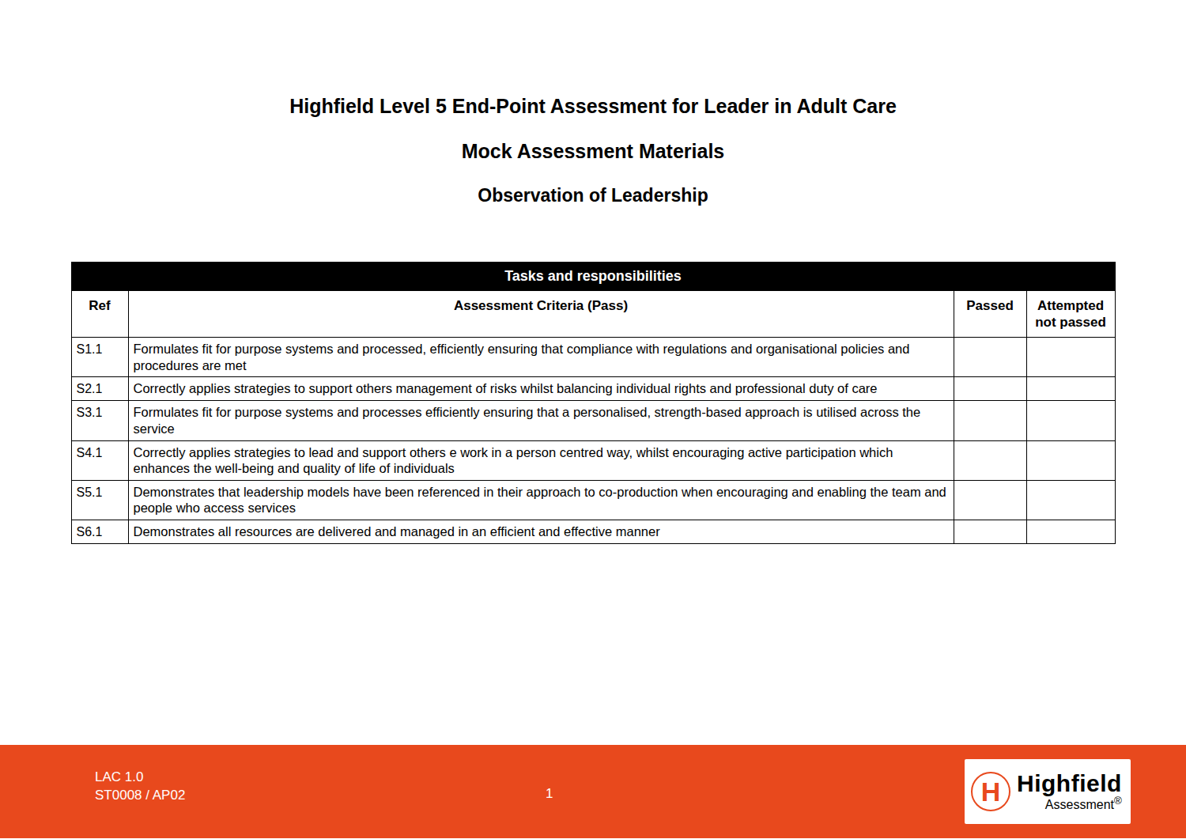Highfield Level 5 End-Point Assessment for Leader in Adult Care
Mock Assessment Materials
Observation of Leadership
| Tasks and responsibilities |
| --- |
| Ref | Assessment Criteria (Pass) | Passed | Attempted not passed |
| S1.1 | Formulates fit for purpose systems and processed, efficiently ensuring that compliance with regulations and organisational policies and procedures are met | | |
| S2.1 | Correctly applies strategies to support others management of risks whilst balancing individual rights and professional duty of care | | |
| S3.1 | Formulates fit for purpose systems and processes efficiently ensuring that a personalised, strength-based approach is utilised across the service | | |
| S4.1 | Correctly applies strategies to lead and support others e work in a person centred way, whilst encouraging active participation which enhances the well-being and quality of life of individuals | | |
| S5.1 | Demonstrates that leadership models have been referenced in their approach to co-production when encouraging and enabling the team and people who access services | | |
| S6.1 | Demonstrates all resources are delivered and managed in an efficient and effective manner | | |
LAC 1.0
ST0008 / AP02
1
H
Highfield Assessment®